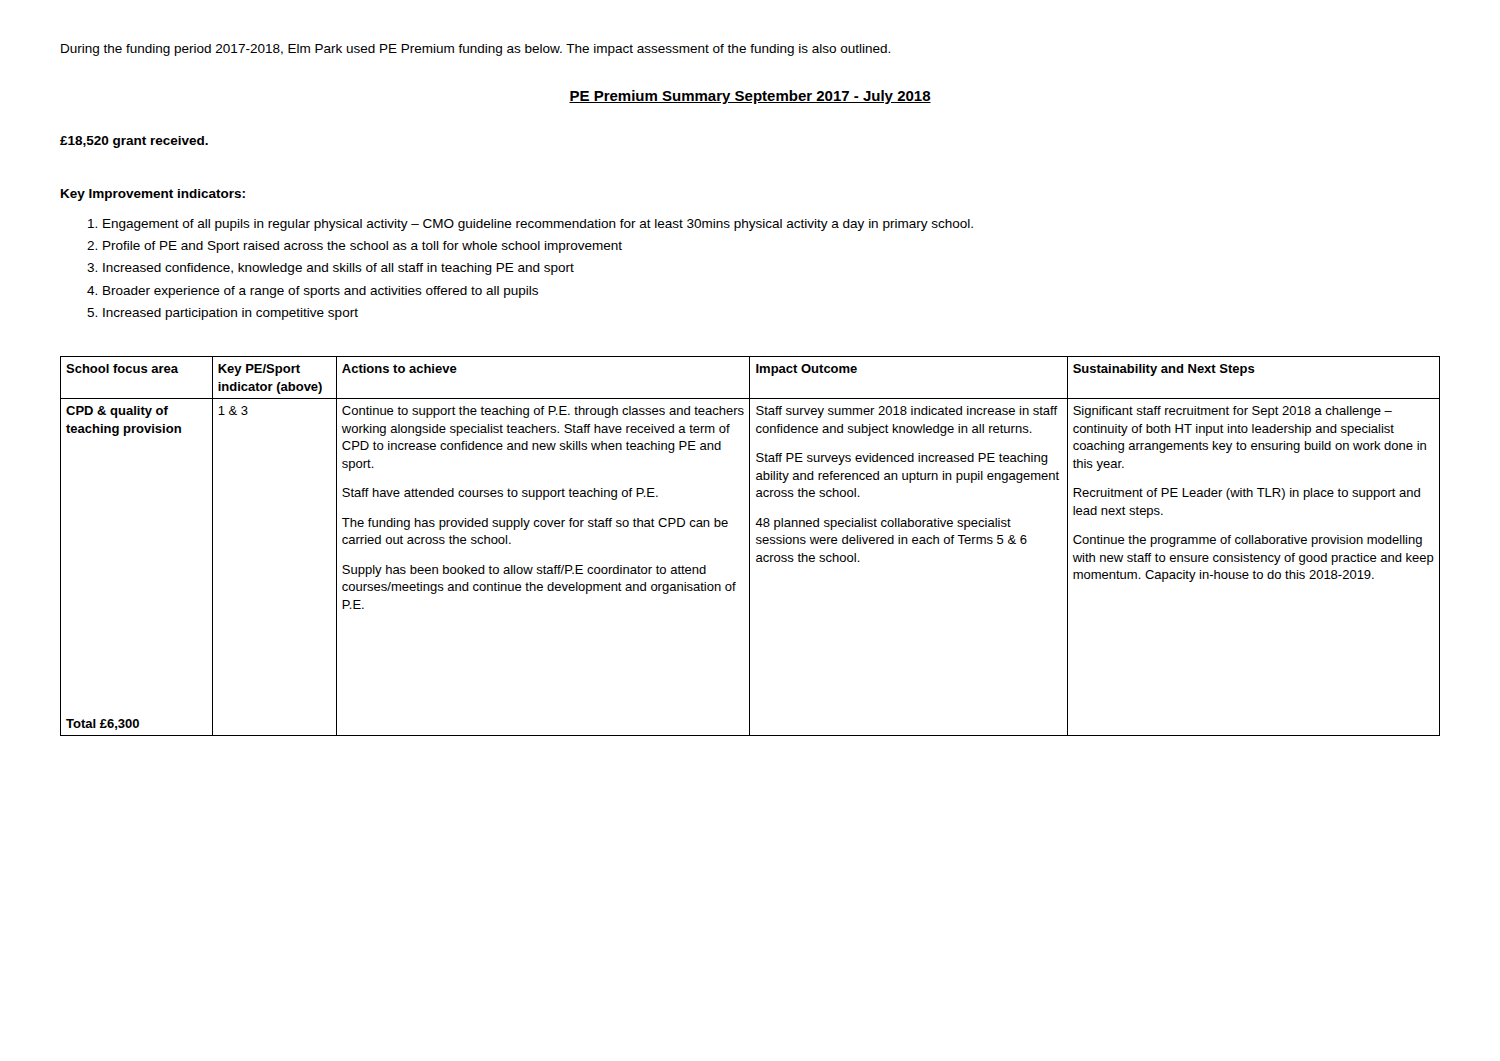During the funding period 2017-2018, Elm Park used PE Premium funding as below. The impact assessment of the funding is also outlined.
PE Premium Summary September 2017 - July 2018
£18,520 grant received.
Key Improvement indicators:
Engagement of all pupils in regular physical activity – CMO guideline recommendation for at least 30mins physical activity a day in primary school.
Profile of PE and Sport raised across the school as a toll for whole school improvement
Increased confidence, knowledge and skills of all staff in teaching PE and sport
Broader experience of a range of sports and activities offered to all pupils
Increased participation in competitive sport
| School focus area | Key PE/Sport indicator (above) | Actions to achieve | Impact Outcome | Sustainability and Next Steps |
| --- | --- | --- | --- | --- |
| CPD & quality of teaching provision Total £6,300 | 1 & 3 | Continue to support the teaching of P.E. through classes and teachers working alongside specialist teachers. Staff have received a term of CPD to increase confidence and new skills when teaching PE and sport. Staff have attended courses to support teaching of P.E. The funding has provided supply cover for staff so that CPD can be carried out across the school. Supply has been booked to allow staff/P.E coordinator to attend courses/meetings and continue the development and organisation of P.E. | Staff survey summer 2018 indicated increase in staff confidence and subject knowledge in all returns. Staff PE surveys evidenced increased PE teaching ability and referenced an upturn in pupil engagement across the school. 48 planned specialist collaborative specialist sessions were delivered in each of Terms 5 & 6 across the school. | Significant staff recruitment for Sept 2018 a challenge – continuity of both HT input into leadership and specialist coaching arrangements key to ensuring build on work done in this year. Recruitment of PE Leader (with TLR) in place to support and lead next steps. Continue the programme of collaborative provision modelling with new staff to ensure consistency of good practice and keep momentum. Capacity in-house to do this 2018-2019. |